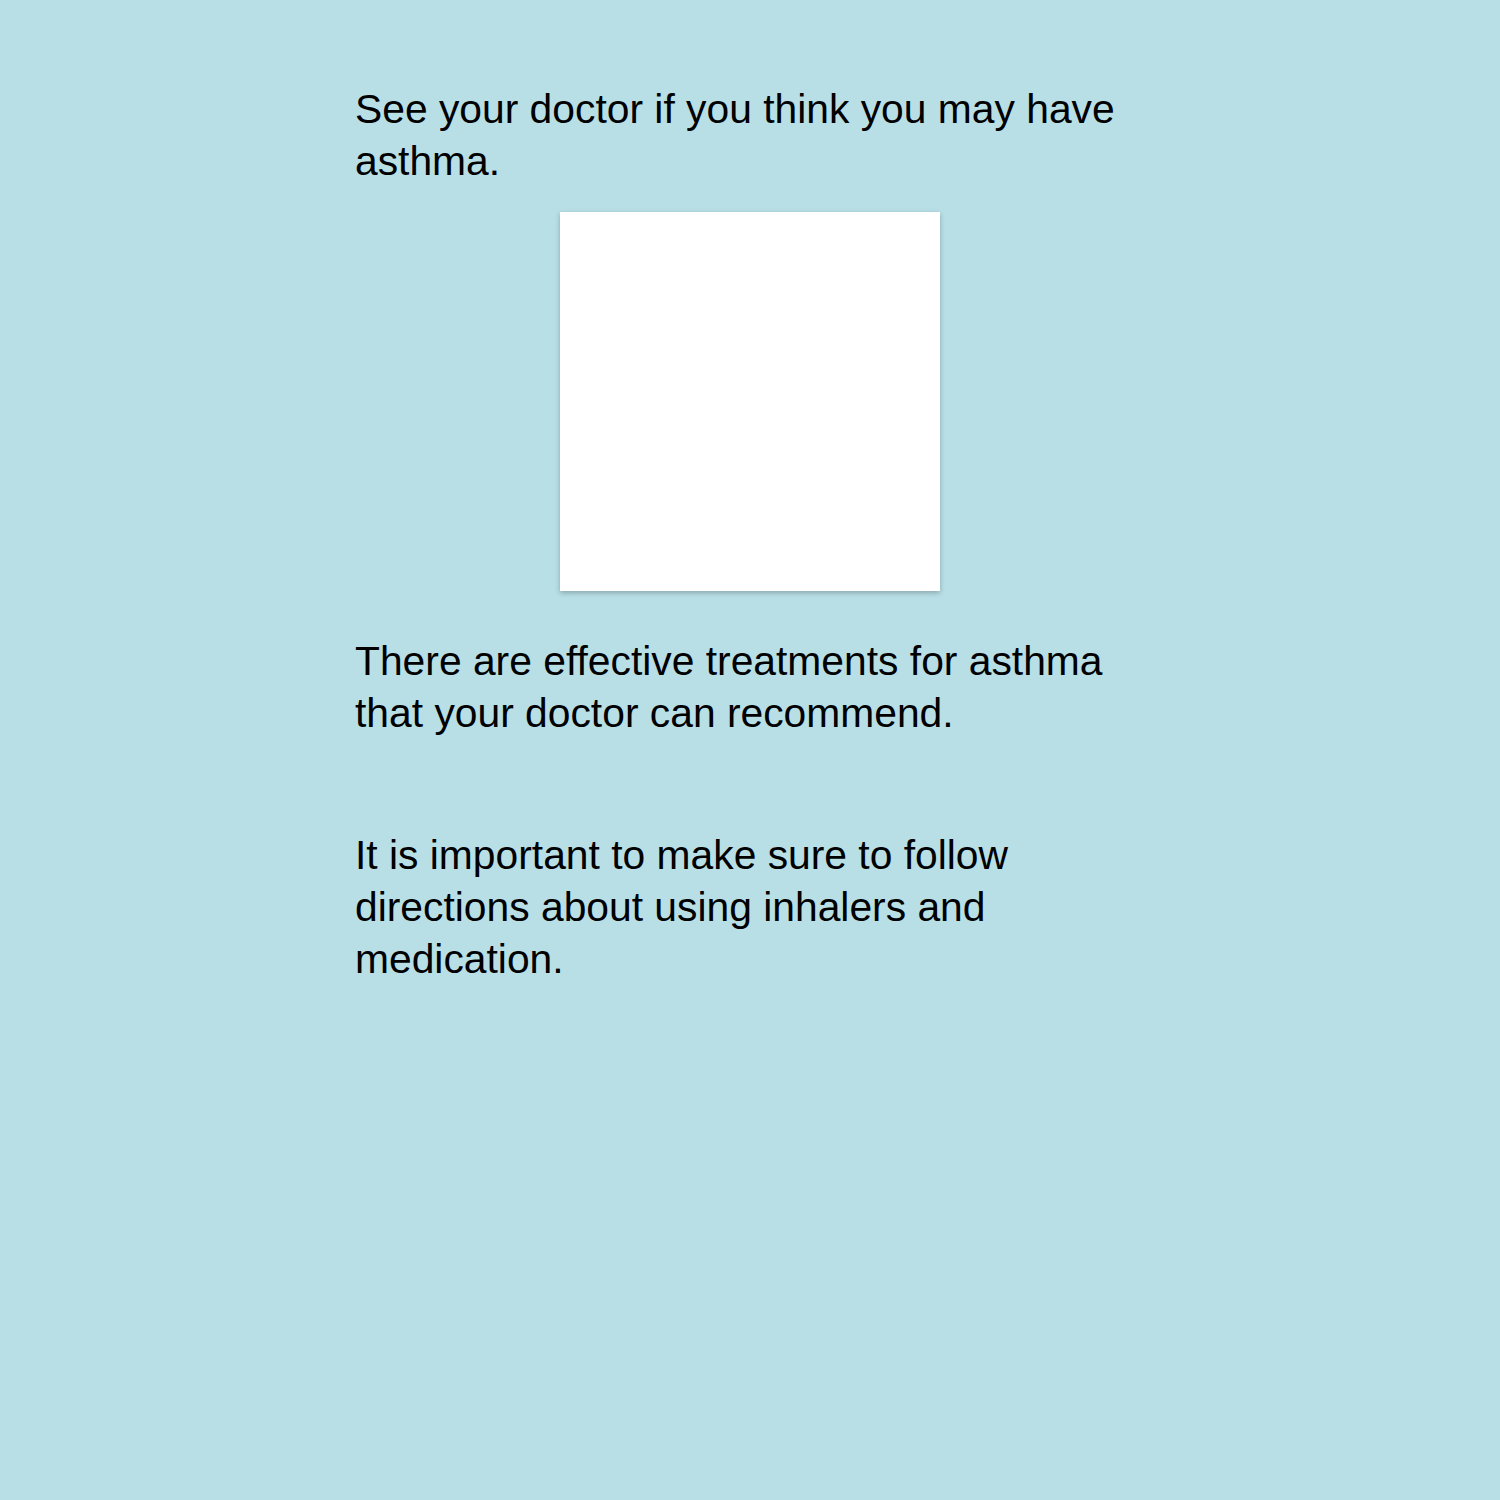See your doctor if you think you may have asthma.
There are effective treatments for asthma that your doctor can recommend.
It is important to make sure to follow directions about using inhalers and medication.